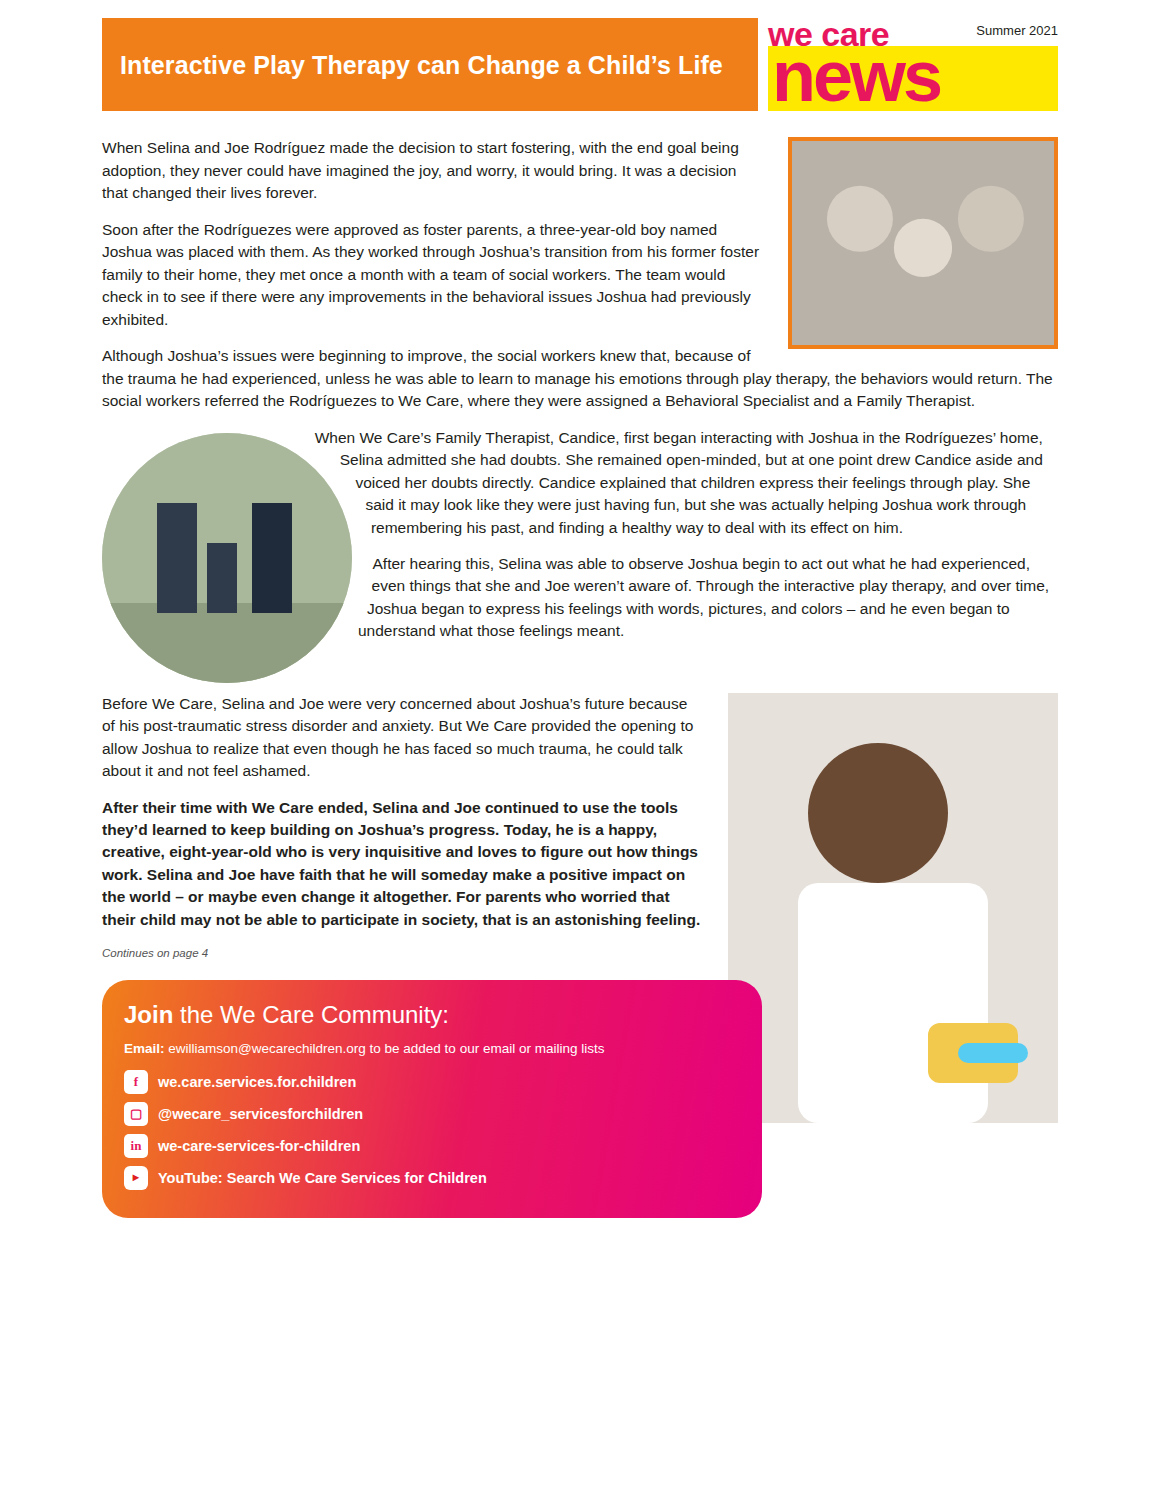Interactive Play Therapy can Change a Child’s Life
Summer 2021
we care
news
When Selina and Joe Rodríguez made the decision to start fostering, with the end goal being adoption, they never could have imagined the joy, and worry, it would bring. It was a decision that changed their lives forever.
Soon after the Rodríguezes were approved as foster parents, a three-year-old boy named Joshua was placed with them. As they worked through Joshua’s transition from his former foster family to their home, they met once a month with a team of social workers. The team would check in to see if there were any improvements in the behavioral issues Joshua had previously exhibited.
Although Joshua’s issues were beginning to improve, the social workers knew that, because of the trauma he had experienced, unless he was able to learn to manage his emotions through play therapy, the behaviors would return. The social workers referred the Rodríguezes to We Care, where they were assigned a Behavioral Specialist and a Family Therapist.
When We Care’s Family Therapist, Candice, first began interacting with Joshua in the Rodríguezes’ home, Selina admitted she had doubts. She remained open-minded, but at one point drew Candice aside and voiced her doubts directly. Candice explained that children express their feelings through play. She said it may look like they were just having fun, but she was actually helping Joshua work through remembering his past, and finding a healthy way to deal with its effect on him.
After hearing this, Selina was able to observe Joshua begin to act out what he had experienced, even things that she and Joe weren’t aware of. Through the interactive play therapy, and over time, Joshua began to express his feelings with words, pictures, and colors – and he even began to understand what those feelings meant.
Before We Care, Selina and Joe were very concerned about Joshua’s future because of his post-traumatic stress disorder and anxiety. But We Care provided the opening to allow Joshua to realize that even though he has faced so much trauma, he could talk about it and not feel ashamed.
After their time with We Care ended, Selina and Joe continued to use the tools they’d learned to keep building on Joshua’s progress. Today, he is a happy, creative, eight-year-old who is very inquisitive and loves to figure out how things work. Selina and Joe have faith that he will someday make a positive impact on the world – or maybe even change it altogether. For parents who worried that their child may not be able to participate in society, that is an astonishing feeling.
Continues on page 4
Join the We Care Community:
Email: ewilliamson@wecarechildren.org to be added to our email or mailing lists
fwe.care.services.for.children
▢@wecare_servicesforchildren
inwe-care-services-for-children
►YouTube: Search We Care Services for Children